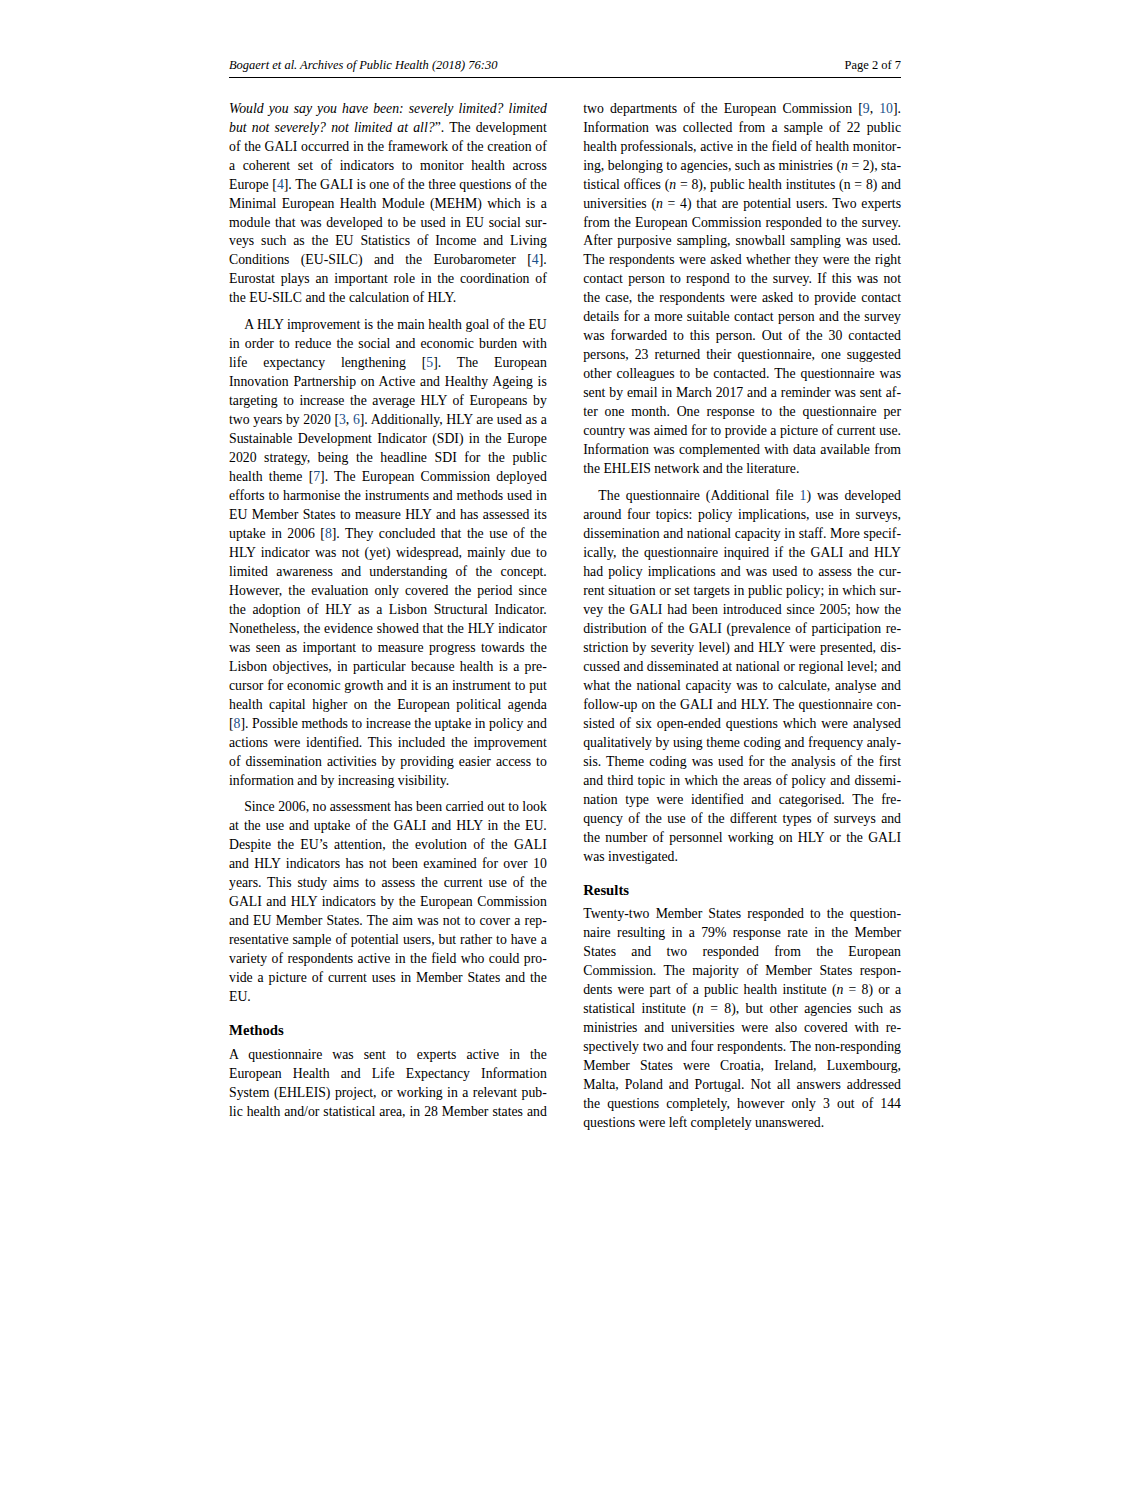Bogaert et al. Archives of Public Health (2018) 76:30
Page 2 of 7
Would you say you have been: severely limited? limited but not severely? not limited at all?”. The development of the GALI occurred in the framework of the creation of a coherent set of indicators to monitor health across Europe [4]. The GALI is one of the three questions of the Minimal European Health Module (MEHM) which is a module that was developed to be used in EU social surveys such as the EU Statistics of Income and Living Conditions (EU-SILC) and the Eurobarometer [4]. Eurostat plays an important role in the coordination of the EU-SILC and the calculation of HLY.
A HLY improvement is the main health goal of the EU in order to reduce the social and economic burden with life expectancy lengthening [5]. The European Innovation Partnership on Active and Healthy Ageing is targeting to increase the average HLY of Europeans by two years by 2020 [3, 6]. Additionally, HLY are used as a Sustainable Development Indicator (SDI) in the Europe 2020 strategy, being the headline SDI for the public health theme [7]. The European Commission deployed efforts to harmonise the instruments and methods used in EU Member States to measure HLY and has assessed its uptake in 2006 [8]. They concluded that the use of the HLY indicator was not (yet) widespread, mainly due to limited awareness and understanding of the concept. However, the evaluation only covered the period since the adoption of HLY as a Lisbon Structural Indicator. Nonetheless, the evidence showed that the HLY indicator was seen as important to measure progress towards the Lisbon objectives, in particular because health is a precursor for economic growth and it is an instrument to put health capital higher on the European political agenda [8]. Possible methods to increase the uptake in policy and actions were identified. This included the improvement of dissemination activities by providing easier access to information and by increasing visibility.
Since 2006, no assessment has been carried out to look at the use and uptake of the GALI and HLY in the EU. Despite the EU’s attention, the evolution of the GALI and HLY indicators has not been examined for over 10 years. This study aims to assess the current use of the GALI and HLY indicators by the European Commission and EU Member States. The aim was not to cover a representative sample of potential users, but rather to have a variety of respondents active in the field who could provide a picture of current uses in Member States and the EU.
Methods
A questionnaire was sent to experts active in the European Health and Life Expectancy Information System (EHLEIS) project, or working in a relevant public health and/or statistical area, in 28 Member states and two departments of the European Commission [9, 10]. Information was collected from a sample of 22 public health professionals, active in the field of health monitoring, belonging to agencies, such as ministries (n = 2), statistical offices (n = 8), public health institutes (n = 8) and universities (n = 4) that are potential users. Two experts from the European Commission responded to the survey. After purposive sampling, snowball sampling was used. The respondents were asked whether they were the right contact person to respond to the survey. If this was not the case, the respondents were asked to provide contact details for a more suitable contact person and the survey was forwarded to this person. Out of the 30 contacted persons, 23 returned their questionnaire, one suggested other colleagues to be contacted. The questionnaire was sent by email in March 2017 and a reminder was sent after one month. One response to the questionnaire per country was aimed for to provide a picture of current use. Information was complemented with data available from the EHLEIS network and the literature.
The questionnaire (Additional file 1) was developed around four topics: policy implications, use in surveys, dissemination and national capacity in staff. More specifically, the questionnaire inquired if the GALI and HLY had policy implications and was used to assess the current situation or set targets in public policy; in which survey the GALI had been introduced since 2005; how the distribution of the GALI (prevalence of participation restriction by severity level) and HLY were presented, discussed and disseminated at national or regional level; and what the national capacity was to calculate, analyse and follow-up on the GALI and HLY. The questionnaire consisted of six open-ended questions which were analysed qualitatively by using theme coding and frequency analysis. Theme coding was used for the analysis of the first and third topic in which the areas of policy and dissemination type were identified and categorised. The frequency of the use of the different types of surveys and the number of personnel working on HLY or the GALI was investigated.
Results
Twenty-two Member States responded to the questionnaire resulting in a 79% response rate in the Member States and two responded from the European Commission. The majority of Member States respondents were part of a public health institute (n = 8) or a statistical institute (n = 8), but other agencies such as ministries and universities were also covered with respectively two and four respondents. The non-responding Member States were Croatia, Ireland, Luxembourg, Malta, Poland and Portugal. Not all answers addressed the questions completely, however only 3 out of 144 questions were left completely unanswered.